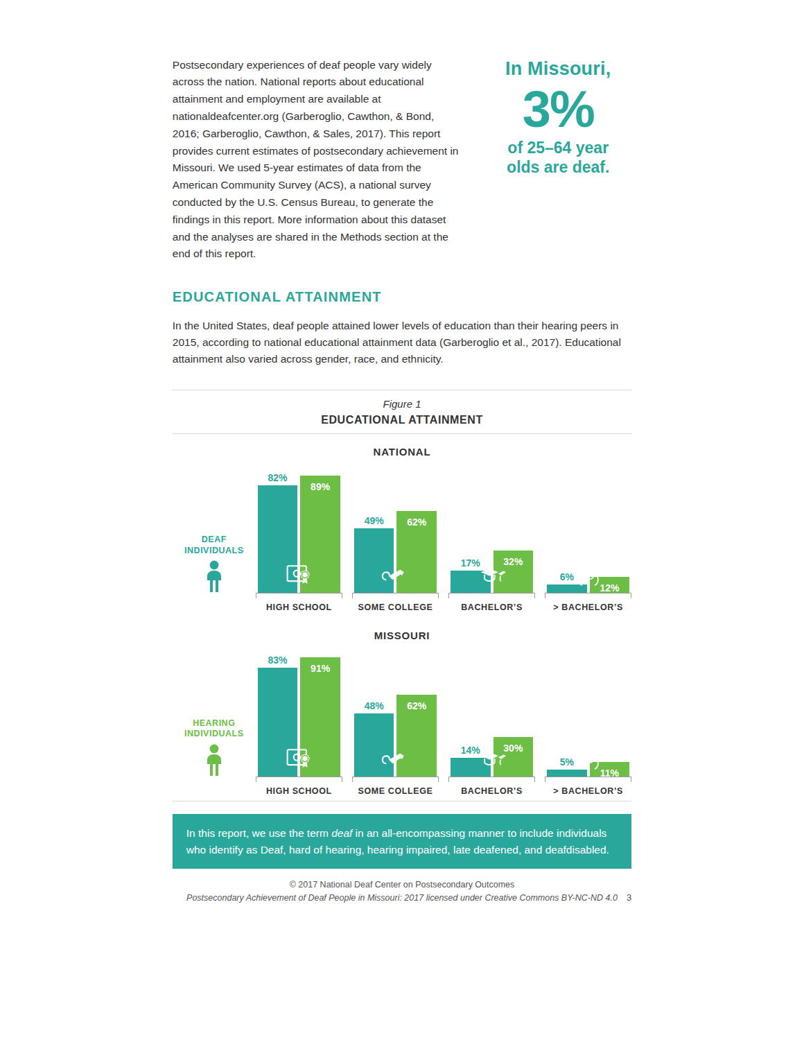Postsecondary experiences of deaf people vary widely across the nation. National reports about educational attainment and employment are available at nationaldeafcenter.org (Garberoglio, Cawthon, & Bond, 2016; Garberoglio, Cawthon, & Sales, 2017). This report provides current estimates of postsecondary achievement in Missouri. We used 5-year estimates of data from the American Community Survey (ACS), a national survey conducted by the U.S. Census Bureau, to generate the findings in this report. More information about this dataset and the analyses are shared in the Methods section at the end of this report.
In Missouri,
3%
of 25–64 year
olds are deaf.
Educational Attainment
In the United States, deaf people attained lower levels of education than their hearing peers in 2015, according to national educational attainment data (Garberoglio et al., 2017). Educational attainment also varied across gender, race, and ethnicity.
Figure 1 EDUCATIONAL ATTAINMENT
NATIONAL
DEAF
INDIVIDUALS
82%
89%
HIGH SCHOOL
49%
62%
SOME COLLEGE
17%
32%
BACHELOR’S
6%
12%
> BACHELOR’S
MISSOURI
HEARING
INDIVIDUALS
83%
91%
HIGH SCHOOL
48%
62%
SOME COLLEGE
14%
30%
BACHELOR’S
5%
11%
> BACHELOR’S
In this report, we use the term deaf in an all-encompassing manner to include individuals who identify as Deaf, hard of hearing, hearing impaired, late deafened, and deafdisabled.
© 2017 National Deaf Center on Postsecondary Outcomes
Postsecondary Achievement of Deaf People in Missouri: 2017 licensed under Creative Commons BY-NC-ND 4.0
3